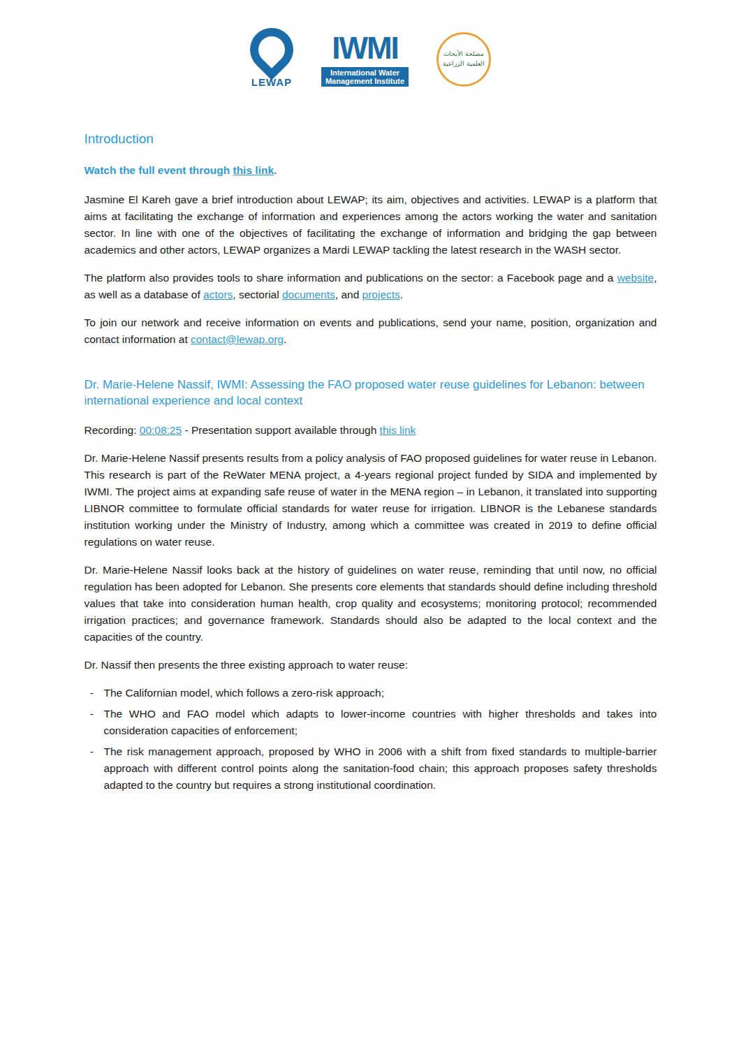LEWAP
IWMI
International Water
Management Institute
مصلحة الأبحاث العلمية الزراعية
Introduction
Watch the full event through this link.
Jasmine El Kareh gave a brief introduction about LEWAP; its aim, objectives and activities. LEWAP is a platform that aims at facilitating the exchange of information and experiences among the actors working the water and sanitation sector. In line with one of the objectives of facilitating the exchange of information and bridging the gap between academics and other actors, LEWAP organizes a Mardi LEWAP tackling the latest research in the WASH sector.
The platform also provides tools to share information and publications on the sector: a Facebook page and a website, as well as a database of actors, sectorial documents, and projects.
To join our network and receive information on events and publications, send your name, position, organization and contact information at contact@lewap.org.
Dr. Marie-Helene Nassif, IWMI: Assessing the FAO proposed water reuse guidelines for Lebanon: between international experience and local context
Recording: 00:08:25 - Presentation support available through this link
Dr. Marie-Helene Nassif presents results from a policy analysis of FAO proposed guidelines for water reuse in Lebanon. This research is part of the ReWater MENA project, a 4-years regional project funded by SIDA and implemented by IWMI. The project aims at expanding safe reuse of water in the MENA region – in Lebanon, it translated into supporting LIBNOR committee to formulate official standards for water reuse for irrigation. LIBNOR is the Lebanese standards institution working under the Ministry of Industry, among which a committee was created in 2019 to define official regulations on water reuse.
Dr. Marie-Helene Nassif looks back at the history of guidelines on water reuse, reminding that until now, no official regulation has been adopted for Lebanon. She presents core elements that standards should define including threshold values that take into consideration human health, crop quality and ecosystems; monitoring protocol; recommended irrigation practices; and governance framework. Standards should also be adapted to the local context and the capacities of the country.
Dr. Nassif then presents the three existing approach to water reuse:
The Californian model, which follows a zero-risk approach;
The WHO and FAO model which adapts to lower-income countries with higher thresholds and takes into consideration capacities of enforcement;
The risk management approach, proposed by WHO in 2006 with a shift from fixed standards to multiple-barrier approach with different control points along the sanitation-food chain; this approach proposes safety thresholds adapted to the country but requires a strong institutional coordination.